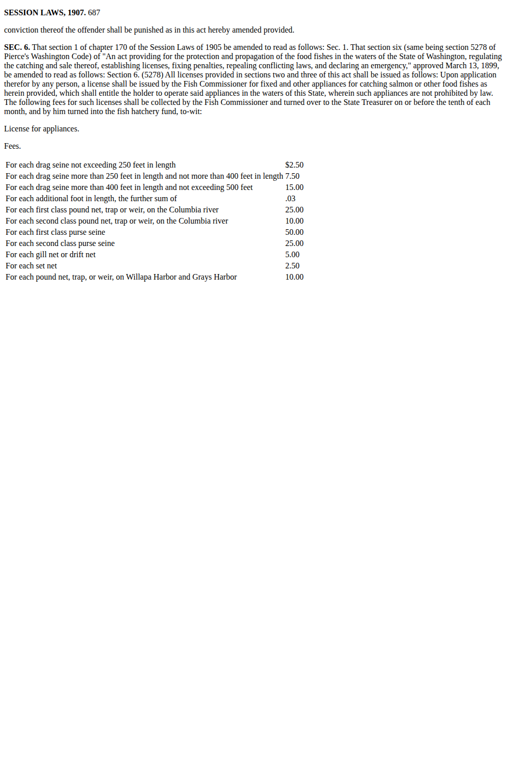SESSION LAWS, 1907. 687
conviction thereof the offender shall be punished as in this act hereby amended provided.
SEC. 6. That section 1 of chapter 170 of the Session Laws of 1905 be amended to read as follows: Sec. 1. That section six (same being section 5278 of Pierce's Washington Code) of "An act providing for the protection and propagation of the food fishes in the waters of the State of Washington, regulating the catching and sale thereof, establishing licenses, fixing penalties, repealing conflicting laws, and declaring an emergency," approved March 13, 1899, be amended to read as follows: Section 6. (5278) All licenses provided in sections two and three of this act shall be issued as follows: Upon application therefor by any person, a license shall be issued by the Fish Commissioner for fixed and other appliances for catching salmon or other food fishes as herein provided, which shall entitle the holder to operate said appliances in the waters of this State, wherein such appliances are not prohibited by law. The following fees for such licenses shall be collected by the Fish Commissioner and turned over to the State Treasurer on or before the tenth of each month, and by him turned into the fish hatchery fund, to-wit:
License for appliances.
Fees.
| For each drag seine not exceeding 250 feet in length | $2.50 |
| For each drag seine more than 250 feet in length and not more than 400 feet in length | 7.50 |
| For each drag seine more than 400 feet in length and not exceeding 500 feet | 15.00 |
| For each additional foot in length, the further sum of | .03 |
| For each first class pound net, trap or weir, on the Columbia river | 25.00 |
| For each second class pound net, trap or weir, on the Columbia river | 10.00 |
| For each first class purse seine | 50.00 |
| For each second class purse seine | 25.00 |
| For each gill net or drift net | 5.00 |
| For each set net | 2.50 |
| For each pound net, trap, or weir, on Willapa Harbor and Grays Harbor | 10.00 |